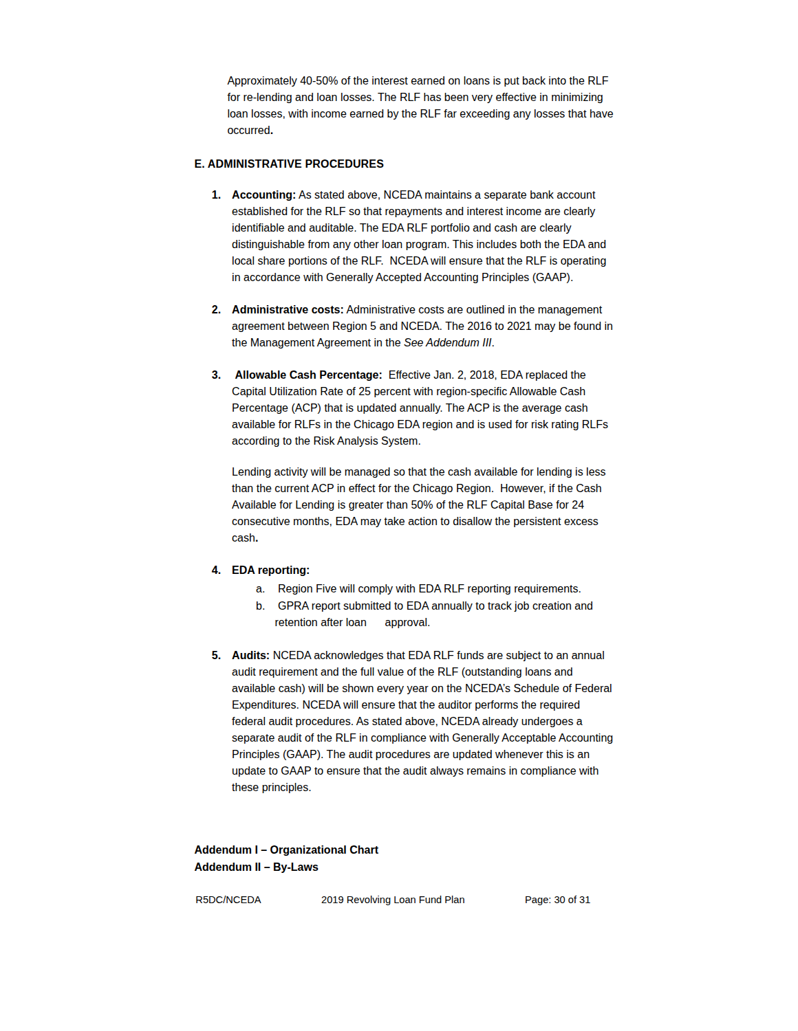Approximately 40-50% of the interest earned on loans is put back into the RLF for re-lending and loan losses. The RLF has been very effective in minimizing loan losses, with income earned by the RLF far exceeding any losses that have occurred.
E. ADMINISTRATIVE PROCEDURES
Accounting: As stated above, NCEDA maintains a separate bank account established for the RLF so that repayments and interest income are clearly identifiable and auditable. The EDA RLF portfolio and cash are clearly distinguishable from any other loan program. This includes both the EDA and local share portions of the RLF. NCEDA will ensure that the RLF is operating in accordance with Generally Accepted Accounting Principles (GAAP).
Administrative costs: Administrative costs are outlined in the management agreement between Region 5 and NCEDA. The 2016 to 2021 may be found in the Management Agreement in the See Addendum III.
Allowable Cash Percentage: Effective Jan. 2, 2018, EDA replaced the Capital Utilization Rate of 25 percent with region-specific Allowable Cash Percentage (ACP) that is updated annually. The ACP is the average cash available for RLFs in the Chicago EDA region and is used for risk rating RLFs according to the Risk Analysis System.
Lending activity will be managed so that the cash available for lending is less than the current ACP in effect for the Chicago Region. However, if the Cash Available for Lending is greater than 50% of the RLF Capital Base for 24 consecutive months, EDA may take action to disallow the persistent excess cash.
EDA reporting:
Region Five will comply with EDA RLF reporting requirements.
GPRA report submitted to EDA annually to track job creation and retention after loan approval.
Audits: NCEDA acknowledges that EDA RLF funds are subject to an annual audit requirement and the full value of the RLF (outstanding loans and available cash) will be shown every year on the NCEDA’s Schedule of Federal Expenditures. NCEDA will ensure that the auditor performs the required federal audit procedures. As stated above, NCEDA already undergoes a separate audit of the RLF in compliance with Generally Acceptable Accounting Principles (GAAP). The audit procedures are updated whenever this is an update to GAAP to ensure that the audit always remains in compliance with these principles.
Addendum I – Organizational Chart
Addendum II – By-Laws
R5DC/NCEDA
2019 Revolving Loan Fund Plan
Page: 30 of 31